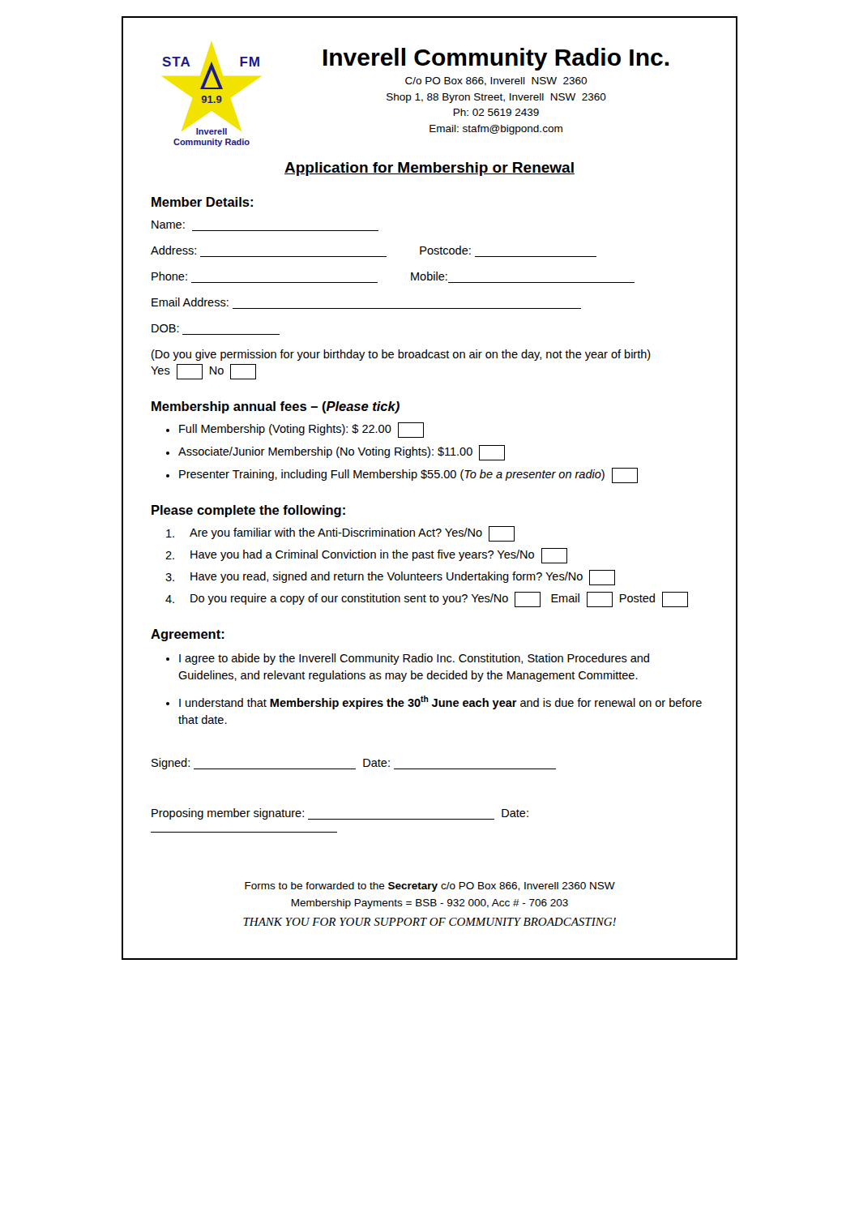STA
FM
91.9
Inverell
Community Radio
Inverell Community Radio Inc.
C/o PO Box 866, Inverell NSW 2360
Shop 1, 88 Byron Street, Inverell NSW 2360
Ph: 02 5619 2439
Email: stafm@bigpond.com
Application for Membership or Renewal
Member Details:
Name:
Address: Postcode:
Phone: Mobile:
Email Address:
DOB:
(Do you give permission for your birthday to be broadcast on air on the day, not the year of birth)
Yes No
Membership annual fees – (Please tick)
Full Membership (Voting Rights): $ 22.00
Associate/Junior Membership (No Voting Rights): $11.00
Presenter Training, including Full Membership $55.00 (To be a presenter on radio)
Please complete the following:
Are you familiar with the Anti-Discrimination Act? Yes/No
Have you had a Criminal Conviction in the past five years? Yes/No
Have you read, signed and return the Volunteers Undertaking form? Yes/No
Do you require a copy of our constitution sent to you? Yes/No Email Posted
Agreement:
I agree to abide by the Inverell Community Radio Inc. Constitution, Station Procedures and Guidelines, and relevant regulations as may be decided by the Management Committee.
I understand that Membership expires the 30th June each year and is due for renewal on or before that date.
Signed: Date:
Proposing member signature: Date:
Forms to be forwarded to the Secretary c/o PO Box 866, Inverell 2360 NSW
Membership Payments = BSB - 932 000, Acc # - 706 203
THANK YOU FOR YOUR SUPPORT OF COMMUNITY BROADCASTING!